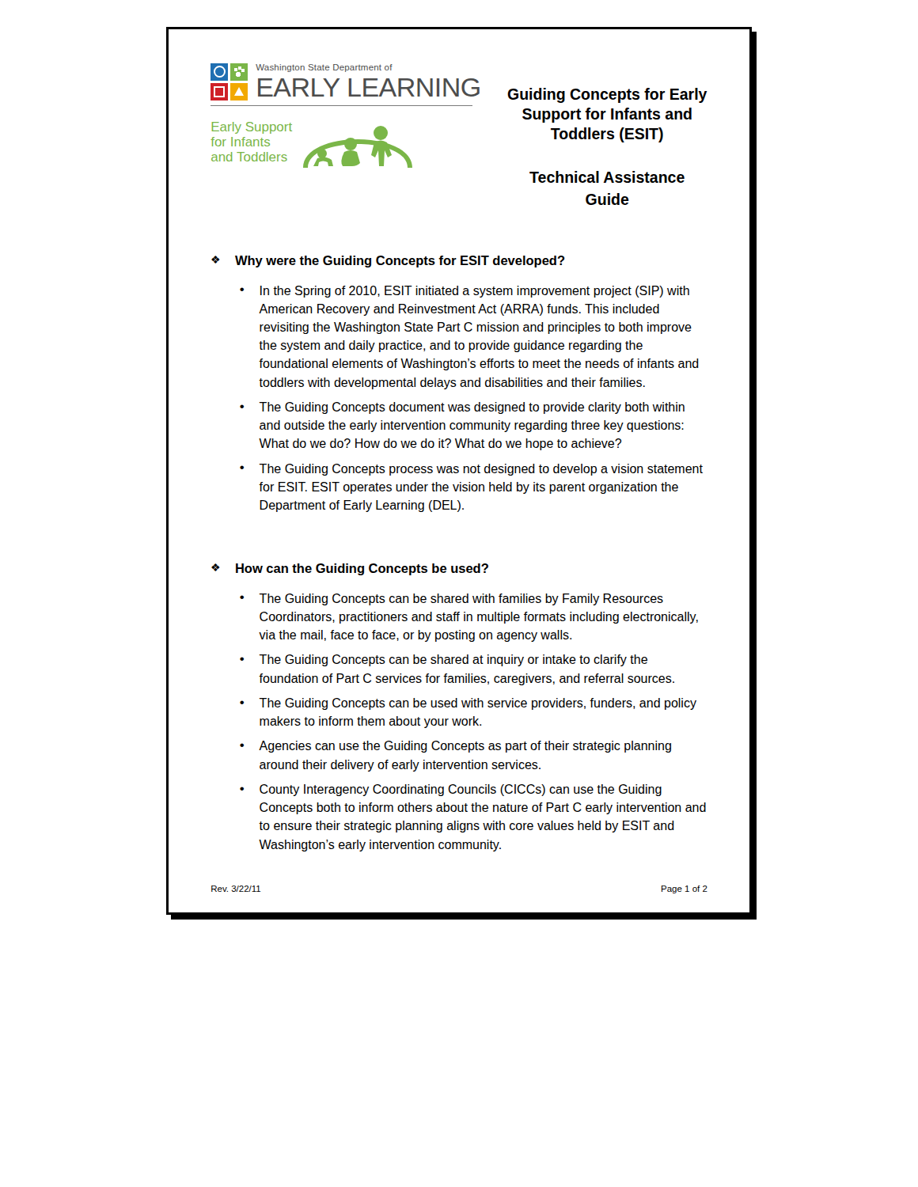Washington State Department of EARLY LEARNING
Early Support
for Infants
and Toddlers
Guiding Concepts for Early Support for Infants and Toddlers (ESIT)
Technical Assistance Guide
Why were the Guiding Concepts for ESIT developed?
In the Spring of 2010, ESIT initiated a system improvement project (SIP) with American Recovery and Reinvestment Act (ARRA) funds. This included revisiting the Washington State Part C mission and principles to both improve the system and daily practice, and to provide guidance regarding the foundational elements of Washington’s efforts to meet the needs of infants and toddlers with developmental delays and disabilities and their families.
The Guiding Concepts document was designed to provide clarity both within and outside the early intervention community regarding three key questions: What do we do? How do we do it? What do we hope to achieve?
The Guiding Concepts process was not designed to develop a vision statement for ESIT. ESIT operates under the vision held by its parent organization the Department of Early Learning (DEL).
How can the Guiding Concepts be used?
The Guiding Concepts can be shared with families by Family Resources Coordinators, practitioners and staff in multiple formats including electronically, via the mail, face to face, or by posting on agency walls.
The Guiding Concepts can be shared at inquiry or intake to clarify the foundation of Part C services for families, caregivers, and referral sources.
The Guiding Concepts can be used with service providers, funders, and policy makers to inform them about your work.
Agencies can use the Guiding Concepts as part of their strategic planning around their delivery of early intervention services.
County Interagency Coordinating Councils (CICCs) can use the Guiding Concepts both to inform others about the nature of Part C early intervention and to ensure their strategic planning aligns with core values held by ESIT and Washington’s early intervention community.
Rev. 3/22/11 Page 1 of 2